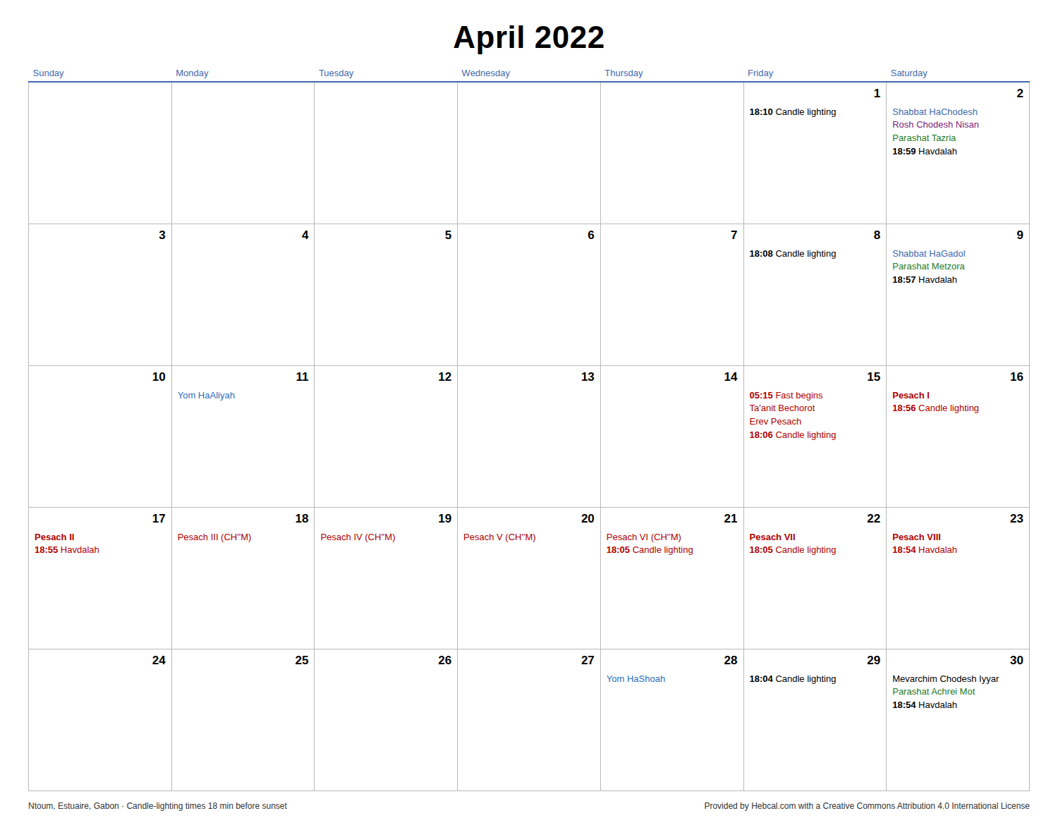April 2022
| Sunday | Monday | Tuesday | Wednesday | Thursday | Friday | Saturday |
| --- | --- | --- | --- | --- | --- | --- |
| | | | | | 1 18:10 Candle lighting | 2 Shabbat HaChodesh Rosh Chodesh Nisan Parashat Tazria 18:59 Havdalah |
| 3 | 4 | 5 | 6 | 7 | 8 18:08 Candle lighting | 9 Shabbat HaGadol Parashat Metzora 18:57 Havdalah |
| 10 | 11 Yom HaAliyah | 12 | 13 | 14 | 15 05:15 Fast begins Ta'anit Bechorot Erev Pesach 18:06 Candle lighting | 16 Pesach I 18:56 Candle lighting |
| 17 Pesach II 18:55 Havdalah | 18 Pesach III (CH''M) | 19 Pesach IV (CH''M) | 20 Pesach V (CH''M) | 21 Pesach VI (CH''M) 18:05 Candle lighting | 22 Pesach VII 18:05 Candle lighting | 23 Pesach VIII 18:54 Havdalah |
| 24 | 25 | 26 | 27 | 28 Yom HaShoah | 29 18:04 Candle lighting | 30 Mevarchim Chodesh Iyyar Parashat Achrei Mot 18:54 Havdalah |
Ntoum, Estuaire, Gabon · Candle-lighting times 18 min before sunset
Provided by Hebcal.com with a Creative Commons Attribution 4.0 International License